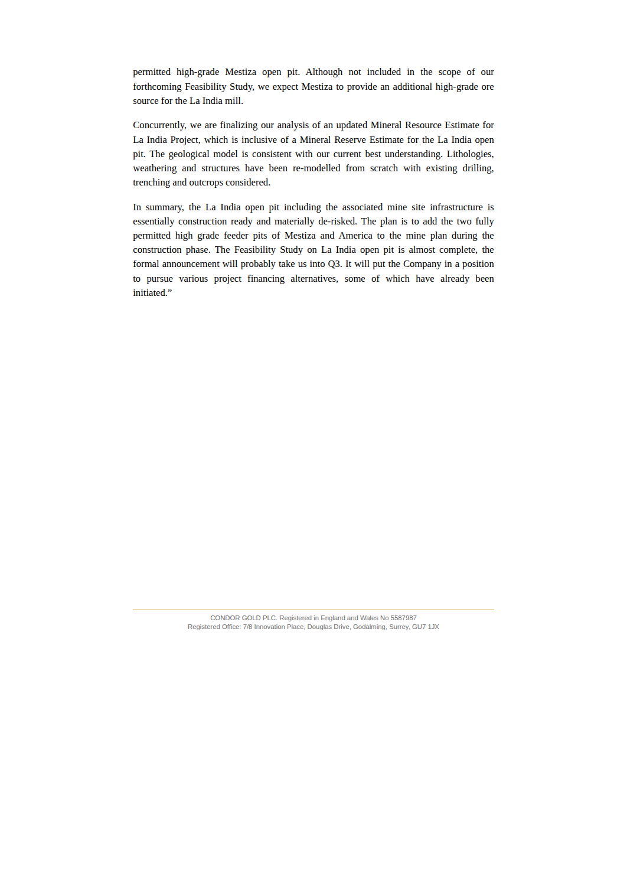permitted high-grade Mestiza open pit. Although not included in the scope of our forthcoming Feasibility Study, we expect Mestiza to provide an additional high-grade ore source for the La India mill.
Concurrently, we are finalizing our analysis of an updated Mineral Resource Estimate for La India Project, which is inclusive of a Mineral Reserve Estimate for the La India open pit. The geological model is consistent with our current best understanding. Lithologies, weathering and structures have been re-modelled from scratch with existing drilling, trenching and outcrops considered.
In summary, the La India open pit including the associated mine site infrastructure is essentially construction ready and materially de-risked. The plan is to add the two fully permitted high grade feeder pits of Mestiza and America to the mine plan during the construction phase. The Feasibility Study on La India open pit is almost complete, the formal announcement will probably take us into Q3. It will put the Company in a position to pursue various project financing alternatives, some of which have already been initiated.”
CONDOR GOLD PLC. Registered in England and Wales No 5587987
Registered Office: 7/8 Innovation Place, Douglas Drive, Godalming, Surrey, GU7 1JX